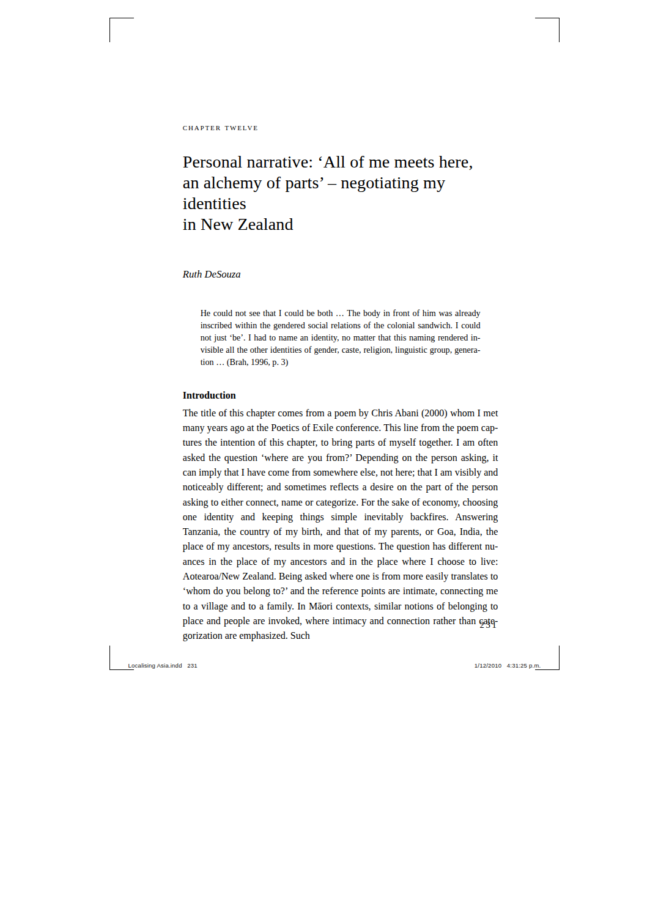chapter twelve
Personal narrative: ‘All of me meets here,
an alchemy of parts’ – negotiating my identities
in New Zealand
Ruth DeSouza
He could not see that I could be both … The body in front of him was already inscribed within the gendered social relations of the colonial sandwich. I could not just ‘be’. I had to name an identity, no matter that this naming rendered invisible all the other identities of gender, caste, religion, linguistic group, generation … (Brah, 1996, p. 3)
Introduction
The title of this chapter comes from a poem by Chris Abani (2000) whom I met many years ago at the Poetics of Exile conference. This line from the poem captures the intention of this chapter, to bring parts of myself together. I am often asked the question ‘where are you from?’ Depending on the person asking, it can imply that I have come from somewhere else, not here; that I am visibly and noticeably different; and sometimes reflects a desire on the part of the person asking to either connect, name or categorize. For the sake of economy, choosing one identity and keeping things simple inevitably backfires. Answering Tanzania, the country of my birth, and that of my parents, or Goa, India, the place of my ancestors, results in more questions. The question has different nuances in the place of my ancestors and in the place where I choose to live: Aotearoa/New Zealand. Being asked where one is from more easily translates to ‘whom do you belong to?’ and the reference points are intimate, connecting me to a village and to a family. In Māori contexts, similar notions of belonging to place and people are invoked, where intimacy and connection rather than categorization are emphasized. Such
231
Localising Asia.indd 231 1/12/2010 4:31:25 p.m.